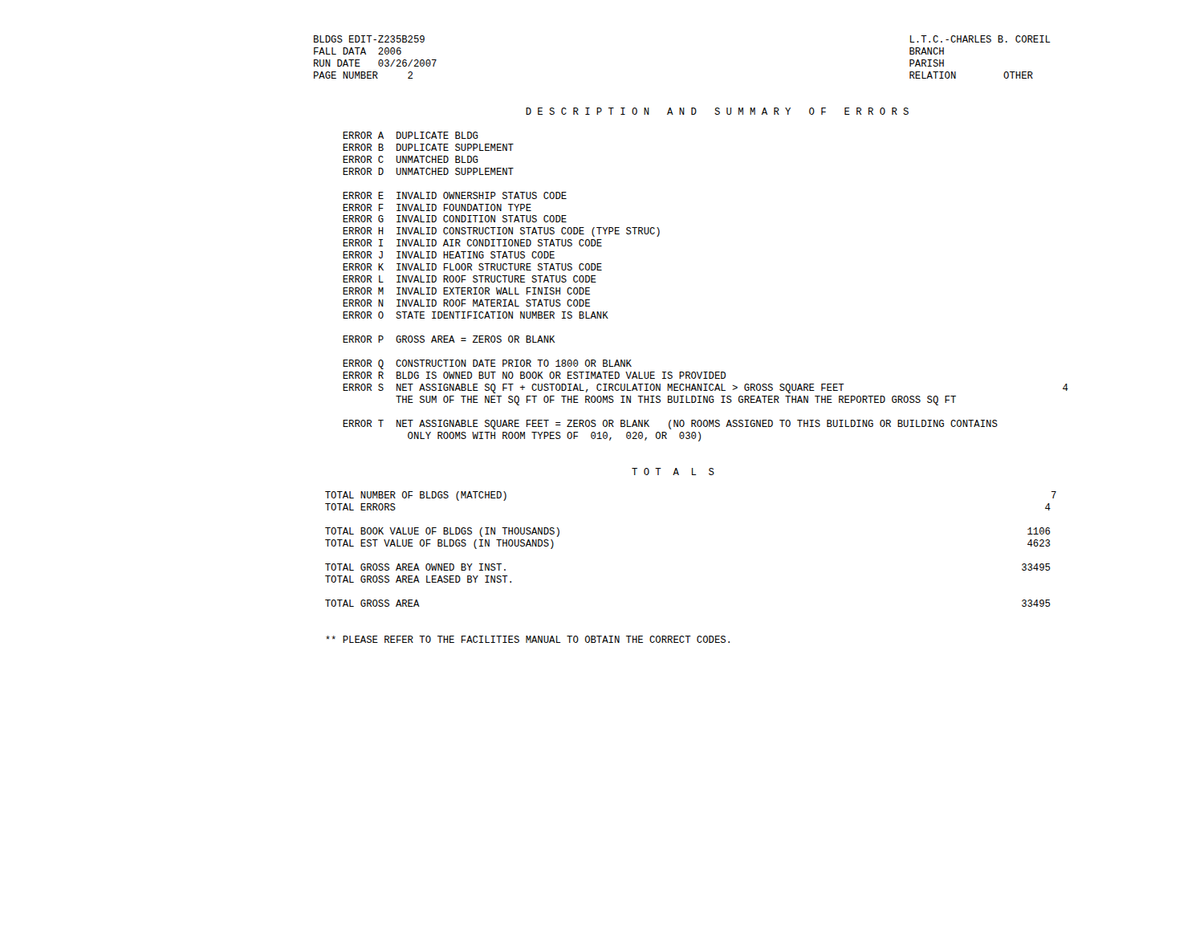BLDGS EDIT-Z235B259                                                                                  L.T.C.-CHARLES B. COREIL
FALL DATA  2006                                                                                      BRANCH
RUN DATE   03/26/2007                                                                                PARISH
PAGE NUMBER     2                                                                                    RELATION        OTHER


                                    D E S C R I P T I O N   A N D   S U M M A R Y   O F   E R R O R S

     ERROR A  DUPLICATE BLDG
     ERROR B  DUPLICATE SUPPLEMENT
     ERROR C  UNMATCHED BLDG
     ERROR D  UNMATCHED SUPPLEMENT

     ERROR E  INVALID OWNERSHIP STATUS CODE
     ERROR F  INVALID FOUNDATION TYPE
     ERROR G  INVALID CONDITION STATUS CODE
     ERROR H  INVALID CONSTRUCTION STATUS CODE (TYPE STRUC)
     ERROR I  INVALID AIR CONDITIONED STATUS CODE
     ERROR J  INVALID HEATING STATUS CODE
     ERROR K  INVALID FLOOR STRUCTURE STATUS CODE
     ERROR L  INVALID ROOF STRUCTURE STATUS CODE
     ERROR M  INVALID EXTERIOR WALL FINISH CODE
     ERROR N  INVALID ROOF MATERIAL STATUS CODE
     ERROR O  STATE IDENTIFICATION NUMBER IS BLANK

     ERROR P  GROSS AREA = ZEROS OR BLANK

     ERROR Q  CONSTRUCTION DATE PRIOR TO 1800 OR BLANK
     ERROR R  BLDG IS OWNED BUT NO BOOK OR ESTIMATED VALUE IS PROVIDED
     ERROR S  NET ASSIGNABLE SQ FT + CUSTODIAL, CIRCULATION MECHANICAL > GROSS SQUARE FEET                                     4
              THE SUM OF THE NET SQ FT OF THE ROOMS IN THIS BUILDING IS GREATER THAN THE REPORTED GROSS SQ FT

     ERROR T  NET ASSIGNABLE SQUARE FEET = ZEROS OR BLANK   (NO ROOMS ASSIGNED TO THIS BUILDING OR BUILDING CONTAINS
                ONLY ROOMS WITH ROOM TYPES OF  010,  020, OR  030)


                                                      T O T  A  L  S

  TOTAL NUMBER OF BLDGS (MATCHED)                                                                                            7
  TOTAL ERRORS                                                                                                              4

  TOTAL BOOK VALUE OF BLDGS (IN THOUSANDS)                                                                               1106
  TOTAL EST VALUE OF BLDGS (IN THOUSANDS)                                                                                4623

  TOTAL GROSS AREA OWNED BY INST.                                                                                       33495
  TOTAL GROSS AREA LEASED BY INST.

  TOTAL GROSS AREA                                                                                                      33495


  ** PLEASE REFER TO THE FACILITIES MANUAL TO OBTAIN THE CORRECT CODES.